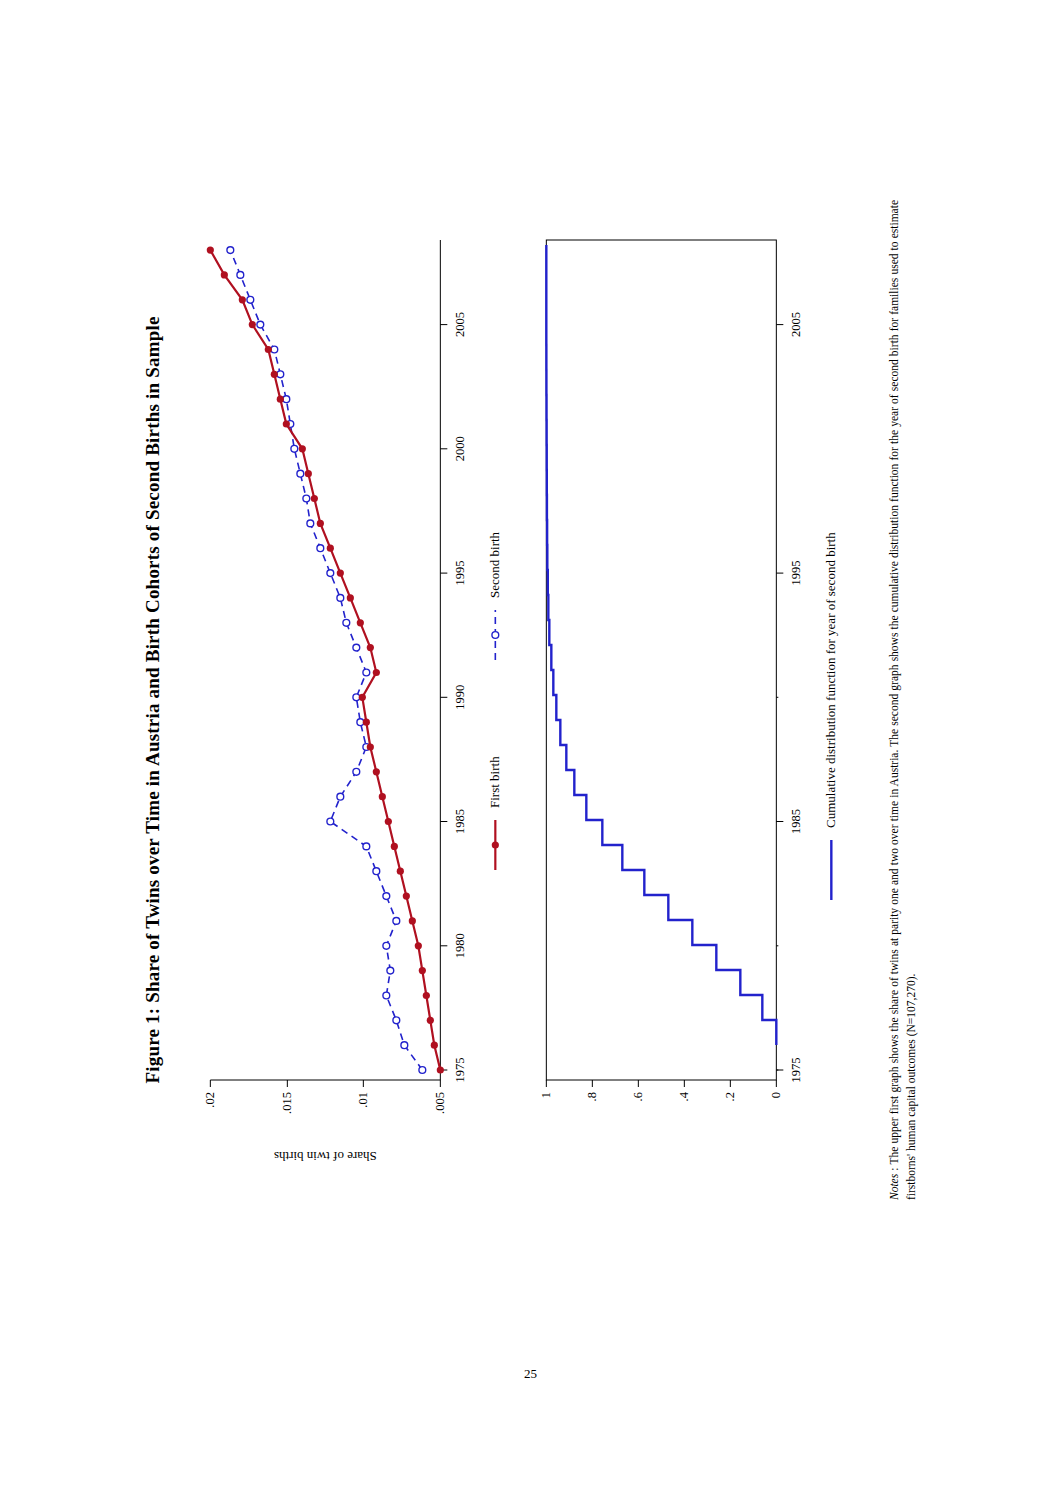Figure 1: Share of Twins over Time in Austria and Birth Cohorts of Second Births in Sample
.005 .01 .015 .02 Share of twin births 1975 1980 1985 1990 1995 2000 2005 First birth Second birth
0 .2 .4 .6 .8 1 1975 1985 1995 2005 1975 1985 1995 2005 Cumulative distribution function for year of second birth
Notes : The upper first graph shows the share of twins at parity one and two over time in Austria. The second graph shows the cumulative distribution function for the year of second birth for families used to estimate firstborns' human capital outcomes (N=107,270).
25